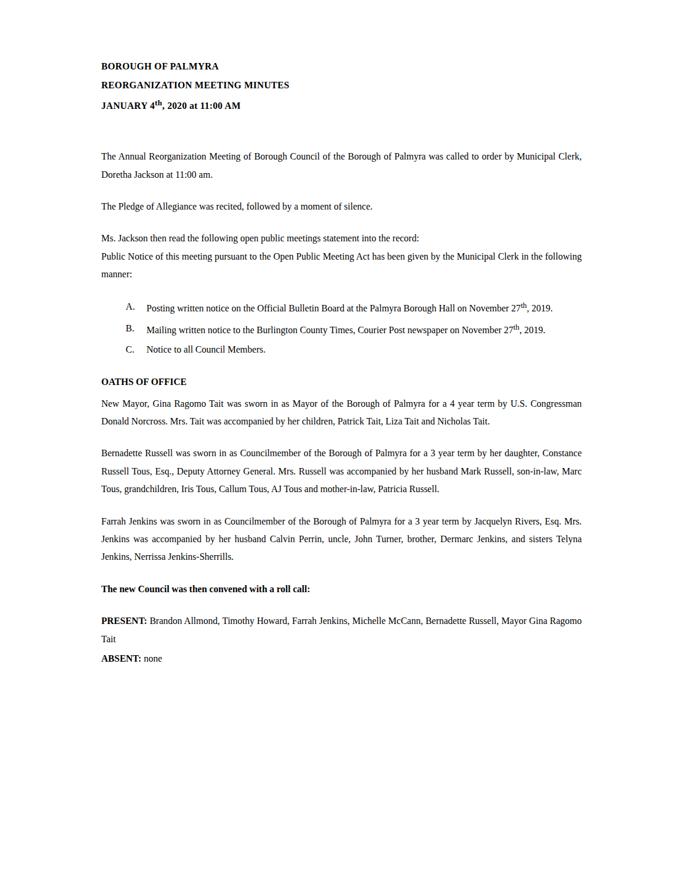BOROUGH OF PALMYRA
REORGANIZATION MEETING MINUTES
JANUARY 4th, 2020 at 11:00 AM
The Annual Reorganization Meeting of Borough Council of the Borough of Palmyra was called to order by Municipal Clerk, Doretha Jackson at 11:00 am.
The Pledge of Allegiance was recited, followed by a moment of silence.
Ms. Jackson then read the following open public meetings statement into the record:
Public Notice of this meeting pursuant to the Open Public Meeting Act has been given by the Municipal Clerk in the following manner:
A. Posting written notice on the Official Bulletin Board at the Palmyra Borough Hall on November 27th, 2019.
B. Mailing written notice to the Burlington County Times, Courier Post newspaper on November 27th, 2019.
C. Notice to all Council Members.
OATHS OF OFFICE
New Mayor, Gina Ragomo Tait was sworn in as Mayor of the Borough of Palmyra for a 4 year term by U.S. Congressman Donald Norcross. Mrs. Tait was accompanied by her children, Patrick Tait, Liza Tait and Nicholas Tait.
Bernadette Russell was sworn in as Councilmember of the Borough of Palmyra for a 3 year term by her daughter, Constance Russell Tous, Esq., Deputy Attorney General. Mrs. Russell was accompanied by her husband Mark Russell, son-in-law, Marc Tous, grandchildren, Iris Tous, Callum Tous, AJ Tous and mother-in-law, Patricia Russell.
Farrah Jenkins was sworn in as Councilmember of the Borough of Palmyra for a 3 year term by Jacquelyn Rivers, Esq. Mrs. Jenkins was accompanied by her husband Calvin Perrin, uncle, John Turner, brother, Dermarc Jenkins, and sisters Telyna Jenkins, Nerrissa Jenkins-Sherrills.
The new Council was then convened with a roll call:
PRESENT: Brandon Allmond, Timothy Howard, Farrah Jenkins, Michelle McCann, Bernadette Russell, Mayor Gina Ragomo Tait
ABSENT: none